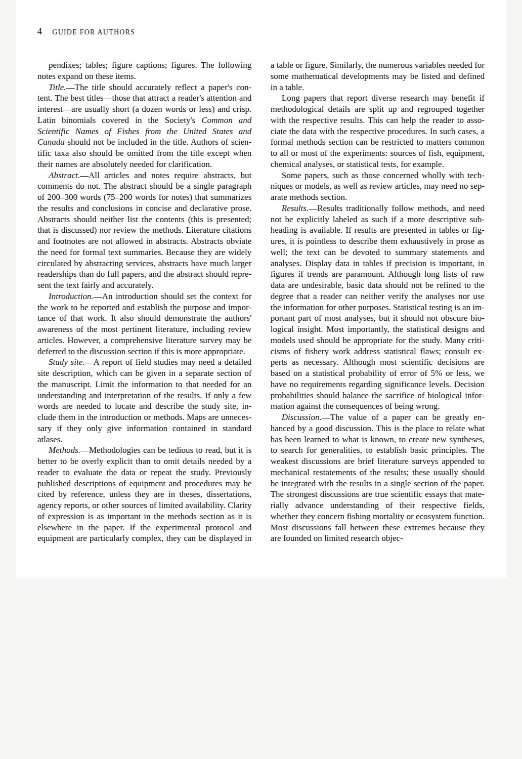4 Guide for Authors
pendixes; tables; figure captions; figures. The following notes expand on these items.
Title.—The title should accurately reflect a paper's content. The best titles—those that attract a reader's attention and interest—are usually short (a dozen words or less) and crisp. Latin binomials covered in the Society's Common and Scientific Names of Fishes from the United States and Canada should not be included in the title. Authors of scientific taxa also should be omitted from the title except when their names are absolutely needed for clarification.
Abstract.—All articles and notes require abstracts, but comments do not. The abstract should be a single paragraph of 200–300 words (75–200 words for notes) that summarizes the results and conclusions in concise and declarative prose. Abstracts should neither list the contents (this is presented; that is discussed) nor review the methods. Literature citations and footnotes are not allowed in abstracts. Abstracts obviate the need for formal text summaries. Because they are widely circulated by abstracting services, abstracts have much larger readerships than do full papers, and the abstract should represent the text fairly and accurately.
Introduction.—An introduction should set the context for the work to be reported and establish the purpose and importance of that work. It also should demonstrate the authors' awareness of the most pertinent literature, including review articles. However, a comprehensive literature survey may be deferred to the discussion section if this is more appropriate.
Study site.—A report of field studies may need a detailed site description, which can be given in a separate section of the manuscript. Limit the information to that needed for an understanding and interpretation of the results. If only a few words are needed to locate and describe the study site, include them in the introduction or methods. Maps are unnecessary if they only give information contained in standard atlases.
Methods.—Methodologies can be tedious to read, but it is better to be overly explicit than to omit details needed by a reader to evaluate the data or repeat the study. Previously published descriptions of equipment and procedures may be cited by reference, unless they are in theses, dissertations, agency reports, or other sources of limited availability. Clarity of expression is as important in the methods section as it is elsewhere in the paper. If the experimental protocol and equipment are particularly complex, they can be displayed in a table or figure. Similarly, the numerous variables needed for some mathematical developments may be listed and defined in a table.
Long papers that report diverse research may benefit if methodological details are split up and regrouped together with the respective results. This can help the reader to associate the data with the respective procedures. In such cases, a formal methods section can be restricted to matters common to all or most of the experiments: sources of fish, equipment, chemical analyses, or statistical tests, for example.
Some papers, such as those concerned wholly with techniques or models, as well as review articles, may need no separate methods section.
Results.—Results traditionally follow methods, and need not be explicitly labeled as such if a more descriptive subheading is available. If results are presented in tables or figures, it is pointless to describe them exhaustively in prose as well; the text can be devoted to summary statements and analyses. Display data in tables if precision is important, in figures if trends are paramount. Although long lists of raw data are undesirable, basic data should not be refined to the degree that a reader can neither verify the analyses nor use the information for other purposes. Statistical testing is an important part of most analyses, but it should not obscure biological insight. Most importantly, the statistical designs and models used should be appropriate for the study. Many criticisms of fishery work address statistical flaws; consult experts as necessary. Although most scientific decisions are based on a statistical probability of error of 5% or less, we have no requirements regarding significance levels. Decision probabilities should balance the sacrifice of biological information against the consequences of being wrong.
Discussion.—The value of a paper can be greatly enhanced by a good discussion. This is the place to relate what has been learned to what is known, to create new syntheses, to search for generalities, to establish basic principles. The weakest discussions are brief literature surveys appended to mechanical restatements of the results; these usually should be integrated with the results in a single section of the paper. The strongest discussions are true scientific essays that materially advance understanding of their respective fields, whether they concern fishing mortality or ecosystem function. Most discussions fall between these extremes because they are founded on limited research objec-